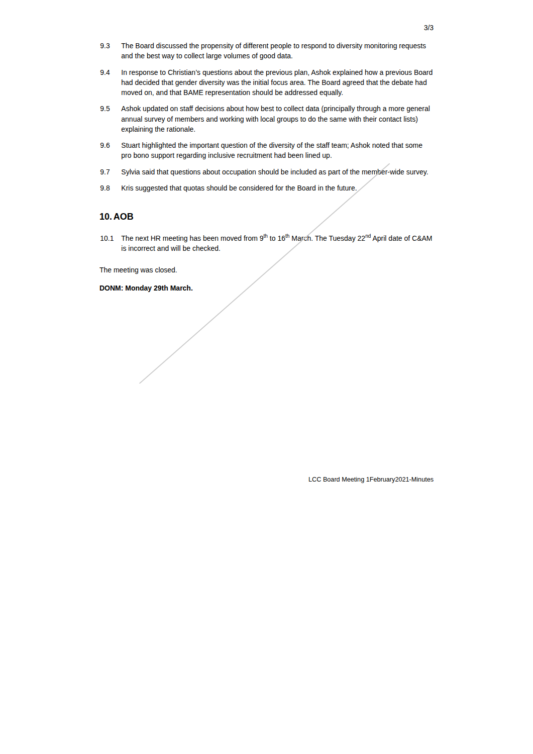3/3
9.3
The Board discussed the propensity of different people to respond to diversity monitoring requests and the best way to collect large volumes of good data.
9.4
In response to Christian’s questions about the previous plan, Ashok explained how a previous Board had decided that gender diversity was the initial focus area. The Board agreed that the debate had moved on, and that BAME representation should be addressed equally.
9.5
Ashok updated on staff decisions about how best to collect data (principally through a more general annual survey of members and working with local groups to do the same with their contact lists) explaining the rationale.
9.6
Stuart highlighted the important question of the diversity of the staff team; Ashok noted that some pro bono support regarding inclusive recruitment had been lined up.
9.7
Sylvia said that questions about occupation should be included as part of the member-wide survey.
9.8
Kris suggested that quotas should be considered for the Board in the future.
10. AOB
10.1
The next HR meeting has been moved from 9th to 16th March. The Tuesday 22nd April date of C&AM is incorrect and will be checked.
The meeting was closed.
DONM: Monday 29th March.
LCC Board Meeting 1February2021-Minutes